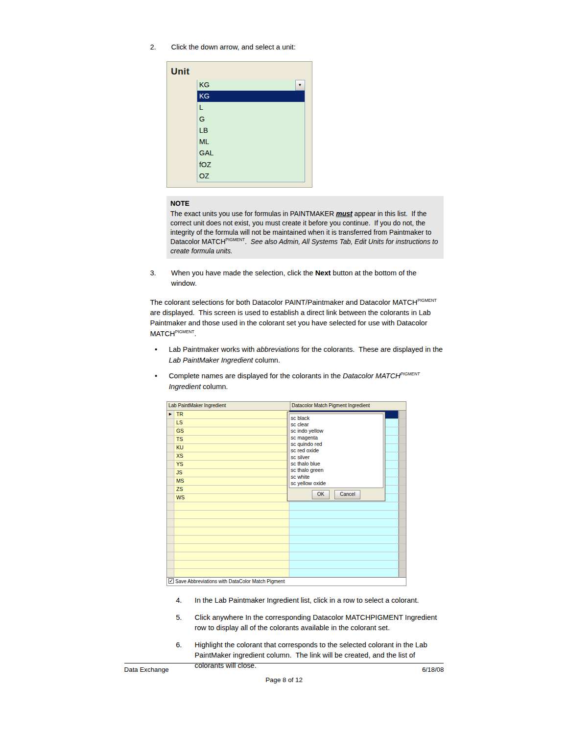2. Click the down arrow, and select a unit:
Unit
KG
▼
KG
L
G
LB
ML
GAL
fOZ
OZ
NOTE
The exact units you use for formulas in PAINTMAKER must appear in this list. If the correct unit does not exist, you must create it before you continue. If you do not, the integrity of the formula will not be maintained when it is transferred from Paintmaker to Datacolor MATCHPIGMENT. See also Admin, All Systems Tab, Edit Units for instructions to create formula units.
3. When you have made the selection, click the Next button at the bottom of the window.
The colorant selections for both Datacolor PAINT/Paintmaker and Datacolor MATCHPIGMENT are displayed. This screen is used to establish a direct link between the colorants in Lab Paintmaker and those used in the colorant set you have selected for use with Datacolor MATCHPIGMENT.
Lab Paintmaker works with abbreviations for the colorants. These are displayed in the Lab PaintMaker Ingredient column.
Complete names are displayed for the colorants in the Datacolor MATCHPIGMENT Ingredient column.
Lab PaintMaker Ingredient
Datacolor Match Pigment Ingredient
►
TR
LS
GS
TS
KU
XS
YS
JS
MS
ZS
WS
sc black
sc clear
sc indo yellow
sc magenta
sc quindo red
sc red oxide
sc silver
sc thalo blue
sc thalo green
sc white
sc yellow oxide
OK Cancel
Save Abbreviations with DataColor Match Pigment
4. In the Lab Paintmaker Ingredient list, click in a row to select a colorant.
5. Click anywhere In the corresponding Datacolor MATCHPIGMENT Ingredient row to display all of the colorants available in the colorant set.
6. Highlight the colorant that corresponds to the selected colorant in the Lab PaintMaker ingredient column. The link will be created, and the list of colorants will close.
Data Exchange
6/18/08
Page 8 of 12